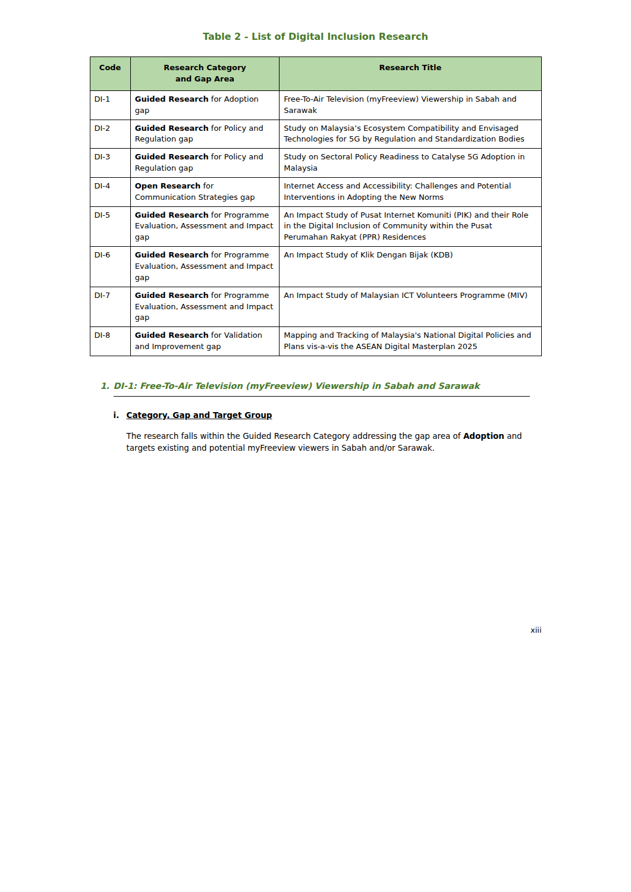Table 2 - List of Digital Inclusion Research
| Code | Research Category and Gap Area | Research Title |
| --- | --- | --- |
| DI-1 | Guided Research for Adoption gap | Free-To-Air Television (myFreeview) Viewership in Sabah and Sarawak |
| DI-2 | Guided Research for Policy and Regulation gap | Study on Malaysia’s Ecosystem Compatibility and Envisaged Technologies for 5G by Regulation and Standardization Bodies |
| DI-3 | Guided Research for Policy and Regulation gap | Study on Sectoral Policy Readiness to Catalyse 5G Adoption in Malaysia |
| DI-4 | Open Research for Communication Strategies gap | Internet Access and Accessibility: Challenges and Potential Interventions in Adopting the New Norms |
| DI-5 | Guided Research for Programme Evaluation, Assessment and Impact gap | An Impact Study of Pusat Internet Komuniti (PIK) and their Role in the Digital Inclusion of Community within the Pusat Perumahan Rakyat (PPR) Residences |
| DI-6 | Guided Research for Programme Evaluation, Assessment and Impact gap | An Impact Study of Klik Dengan Bijak (KDB) |
| DI-7 | Guided Research for Programme Evaluation, Assessment and Impact gap | An Impact Study of Malaysian ICT Volunteers Programme (MIV) |
| DI-8 | Guided Research for Validation and Improvement gap | Mapping and Tracking of Malaysia's National Digital Policies and Plans vis-a-vis the ASEAN Digital Masterplan 2025 |
1. DI-1: Free-To-Air Television (myFreeview) Viewership in Sabah and Sarawak
i. Category, Gap and Target Group
The research falls within the Guided Research Category addressing the gap area of Adoption and targets existing and potential myFreeview viewers in Sabah and/or Sarawak.
xiii